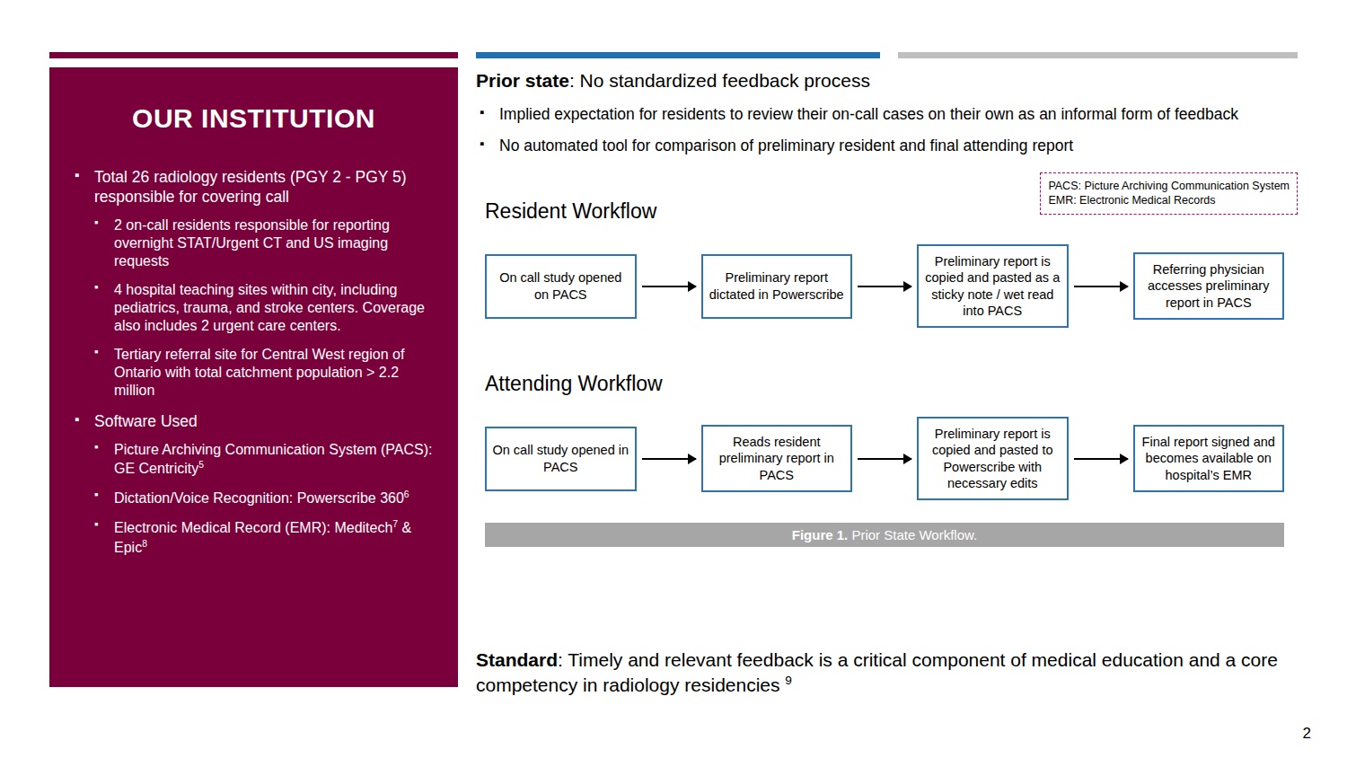OUR INSTITUTION
Total 26 radiology residents (PGY 2 - PGY 5) responsible for covering call
2 on-call residents responsible for reporting overnight STAT/Urgent CT and US imaging requests
4 hospital teaching sites within city, including pediatrics, trauma, and stroke centers. Coverage also includes 2 urgent care centers.
Tertiary referral site for Central West region of Ontario with total catchment population > 2.2 million
Software Used
Picture Archiving Communication System (PACS): GE Centricity5
Dictation/Voice Recognition: Powerscribe 3606
Electronic Medical Record (EMR): Meditech7 & Epic8
Prior state: No standardized feedback process
Implied expectation for residents to review their on-call cases on their own as an informal form of feedback
No automated tool for comparison of preliminary resident and final attending report
PACS: Picture Archiving Communication System
EMR: Electronic Medical Records
Resident Workflow
On call study opened on PACS
Preliminary report dictated in Powerscribe
Preliminary report is copied and pasted as a sticky note / wet read into PACS
Referring physician accesses preliminary report in PACS
Attending Workflow
On call study opened in PACS
Reads resident preliminary report in PACS
Preliminary report is copied and pasted to Powerscribe with necessary edits
Final report signed and becomes available on hospital’s EMR
Figure 1. Prior State Workflow.
Standard: Timely and relevant feedback is a critical component of medical education and a core competency in radiology residencies 9
2